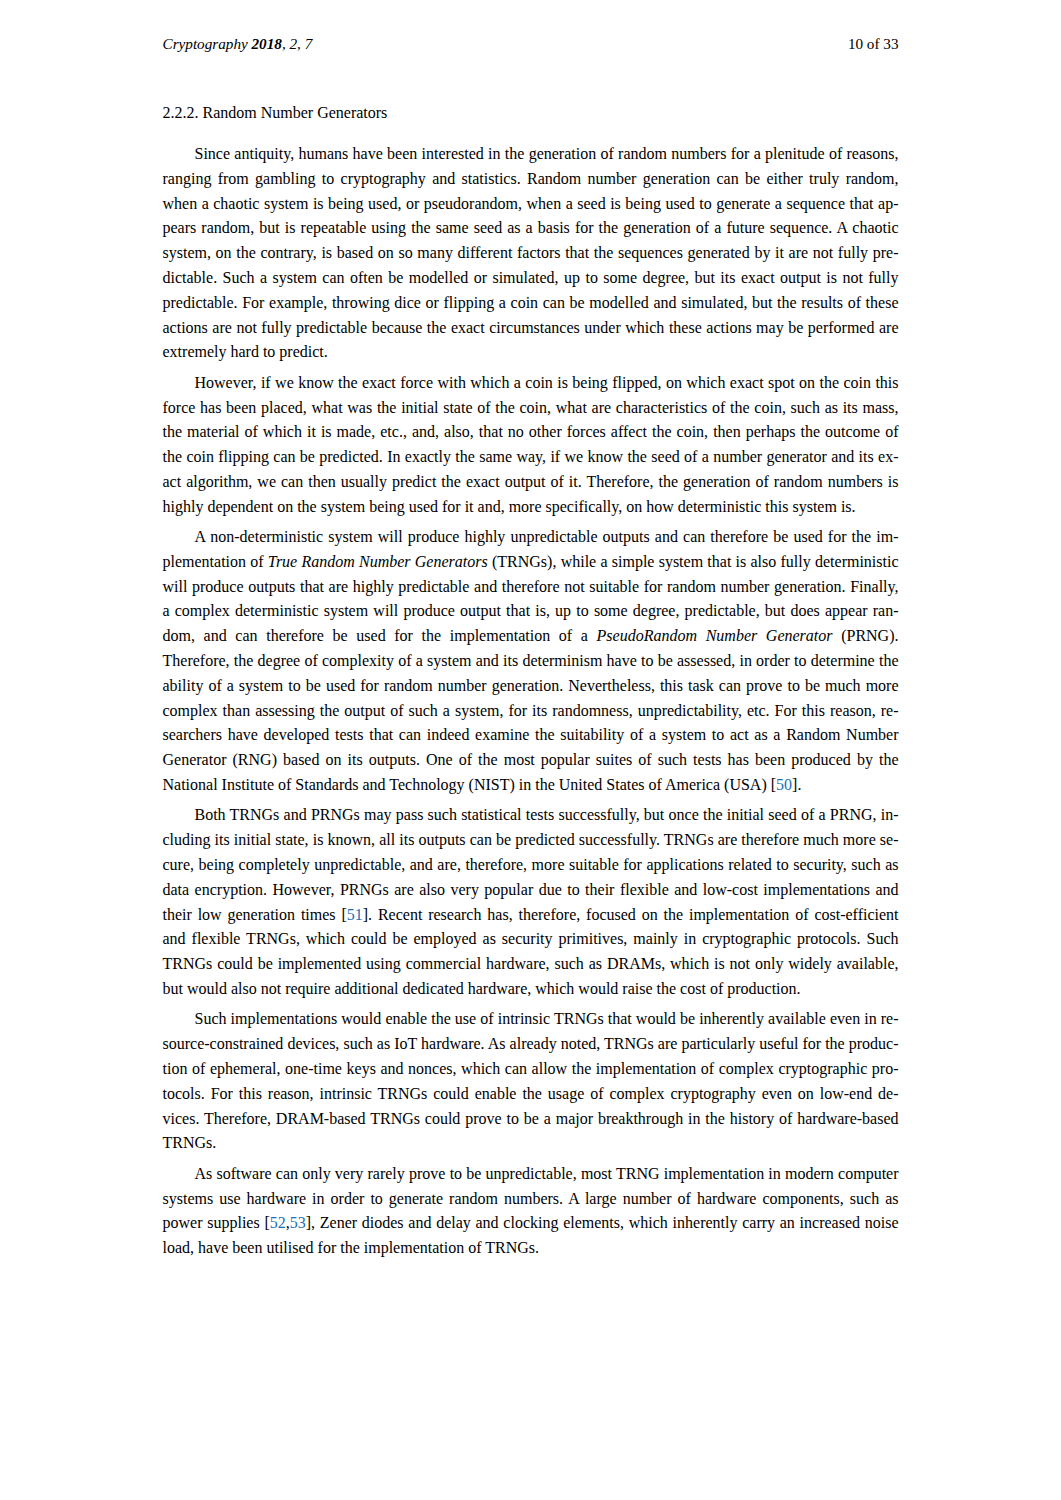Cryptography 2018, 2, 7 10 of 33
2.2.2. Random Number Generators
Since antiquity, humans have been interested in the generation of random numbers for a plenitude of reasons, ranging from gambling to cryptography and statistics. Random number generation can be either truly random, when a chaotic system is being used, or pseudorandom, when a seed is being used to generate a sequence that appears random, but is repeatable using the same seed as a basis for the generation of a future sequence. A chaotic system, on the contrary, is based on so many different factors that the sequences generated by it are not fully predictable. Such a system can often be modelled or simulated, up to some degree, but its exact output is not fully predictable. For example, throwing dice or flipping a coin can be modelled and simulated, but the results of these actions are not fully predictable because the exact circumstances under which these actions may be performed are extremely hard to predict.
However, if we know the exact force with which a coin is being flipped, on which exact spot on the coin this force has been placed, what was the initial state of the coin, what are characteristics of the coin, such as its mass, the material of which it is made, etc., and, also, that no other forces affect the coin, then perhaps the outcome of the coin flipping can be predicted. In exactly the same way, if we know the seed of a number generator and its exact algorithm, we can then usually predict the exact output of it. Therefore, the generation of random numbers is highly dependent on the system being used for it and, more specifically, on how deterministic this system is.
A non-deterministic system will produce highly unpredictable outputs and can therefore be used for the implementation of True Random Number Generators (TRNGs), while a simple system that is also fully deterministic will produce outputs that are highly predictable and therefore not suitable for random number generation. Finally, a complex deterministic system will produce output that is, up to some degree, predictable, but does appear random, and can therefore be used for the implementation of a PseudoRandom Number Generator (PRNG). Therefore, the degree of complexity of a system and its determinism have to be assessed, in order to determine the ability of a system to be used for random number generation. Nevertheless, this task can prove to be much more complex than assessing the output of such a system, for its randomness, unpredictability, etc. For this reason, researchers have developed tests that can indeed examine the suitability of a system to act as a Random Number Generator (RNG) based on its outputs. One of the most popular suites of such tests has been produced by the National Institute of Standards and Technology (NIST) in the United States of America (USA) [50].
Both TRNGs and PRNGs may pass such statistical tests successfully, but once the initial seed of a PRNG, including its initial state, is known, all its outputs can be predicted successfully. TRNGs are therefore much more secure, being completely unpredictable, and are, therefore, more suitable for applications related to security, such as data encryption. However, PRNGs are also very popular due to their flexible and low-cost implementations and their low generation times [51]. Recent research has, therefore, focused on the implementation of cost-efficient and flexible TRNGs, which could be employed as security primitives, mainly in cryptographic protocols. Such TRNGs could be implemented using commercial hardware, such as DRAMs, which is not only widely available, but would also not require additional dedicated hardware, which would raise the cost of production.
Such implementations would enable the use of intrinsic TRNGs that would be inherently available even in resource-constrained devices, such as IoT hardware. As already noted, TRNGs are particularly useful for the production of ephemeral, one-time keys and nonces, which can allow the implementation of complex cryptographic protocols. For this reason, intrinsic TRNGs could enable the usage of complex cryptography even on low-end devices. Therefore, DRAM-based TRNGs could prove to be a major breakthrough in the history of hardware-based TRNGs.
As software can only very rarely prove to be unpredictable, most TRNG implementation in modern computer systems use hardware in order to generate random numbers. A large number of hardware components, such as power supplies [52,53], Zener diodes and delay and clocking elements, which inherently carry an increased noise load, have been utilised for the implementation of TRNGs.